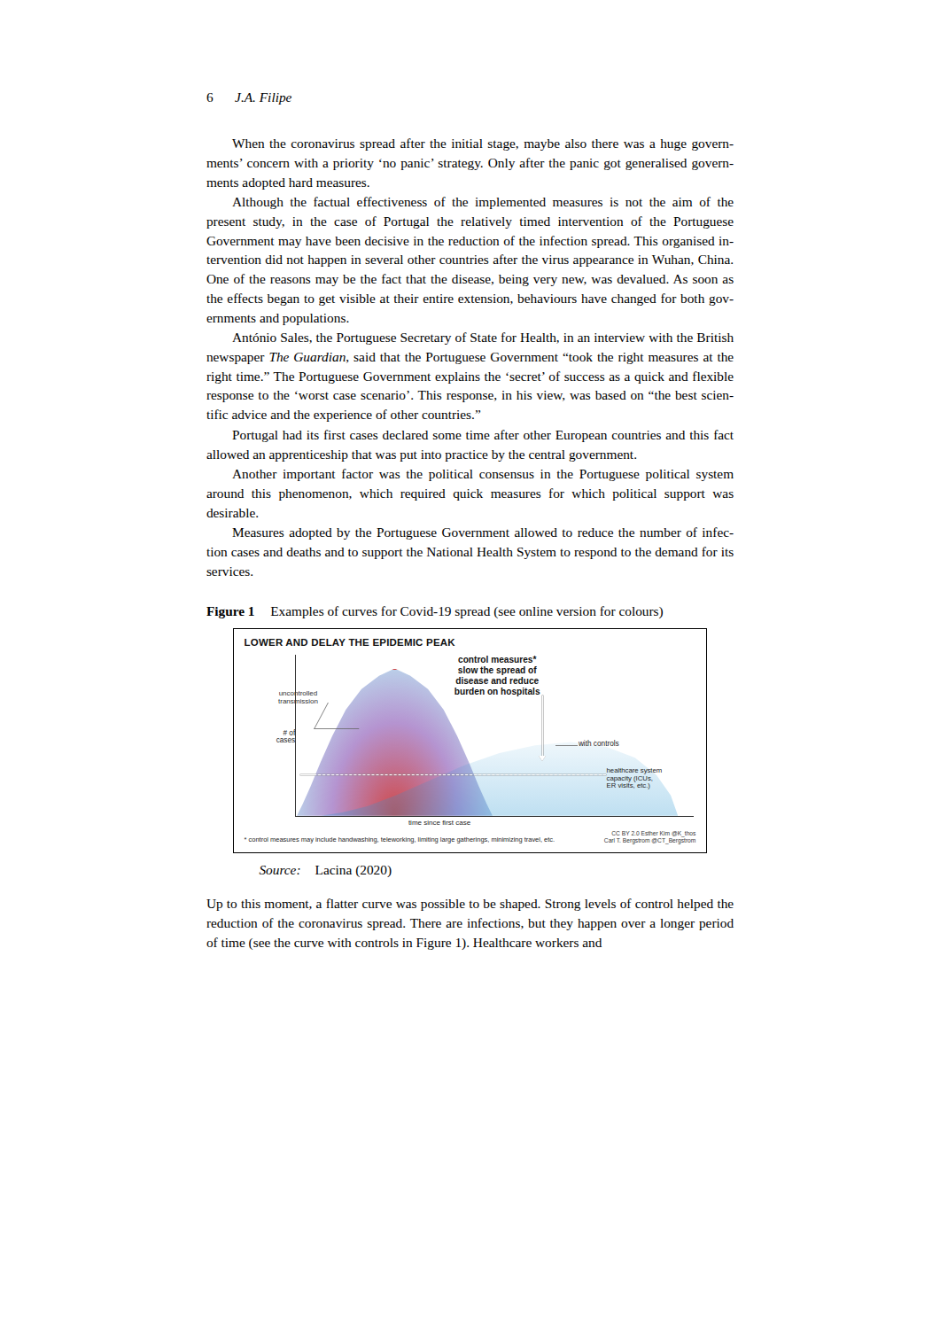6 J.A. Filipe
When the coronavirus spread after the initial stage, maybe also there was a huge governments’ concern with a priority ‘no panic’ strategy. Only after the panic got generalised governments adopted hard measures.
Although the factual effectiveness of the implemented measures is not the aim of the present study, in the case of Portugal the relatively timed intervention of the Portuguese Government may have been decisive in the reduction of the infection spread. This organised intervention did not happen in several other countries after the virus appearance in Wuhan, China. One of the reasons may be the fact that the disease, being very new, was devalued. As soon as the effects began to get visible at their entire extension, behaviours have changed for both governments and populations.
António Sales, the Portuguese Secretary of State for Health, in an interview with the British newspaper The Guardian, said that the Portuguese Government “took the right measures at the right time.” The Portuguese Government explains the ‘secret’ of success as a quick and flexible response to the ‘worst case scenario’. This response, in his view, was based on “the best scientific advice and the experience of other countries.”
Portugal had its first cases declared some time after other European countries and this fact allowed an apprenticeship that was put into practice by the central government.
Another important factor was the political consensus in the Portuguese political system around this phenomenon, which required quick measures for which political support was desirable.
Measures adopted by the Portuguese Government allowed to reduce the number of infection cases and deaths and to support the National Health System to respond to the demand for its services.
Figure 1 Examples of curves for Covid-19 spread (see online version for colours)
LOWER AND DELAY THE EPIDEMIC PEAK
# of
cases
time since first case
uncontrolled
transmission
control measures*
slow the spread of
disease and reduce
burden on hospitals
with controls
healthcare system
capacity (ICUs,
ER visits, etc.)
* control measures may include handwashing, teleworking, limiting large gatherings, minimizing travel, etc.
CC BY 2.0 Esther Kim @K_thos
Carl T. Bergstrom @CT_Bergstrom
Source: Lacina (2020)
Up to this moment, a flatter curve was possible to be shaped. Strong levels of control helped the reduction of the coronavirus spread. There are infections, but they happen over a longer period of time (see the curve with controls in Figure 1). Healthcare workers and